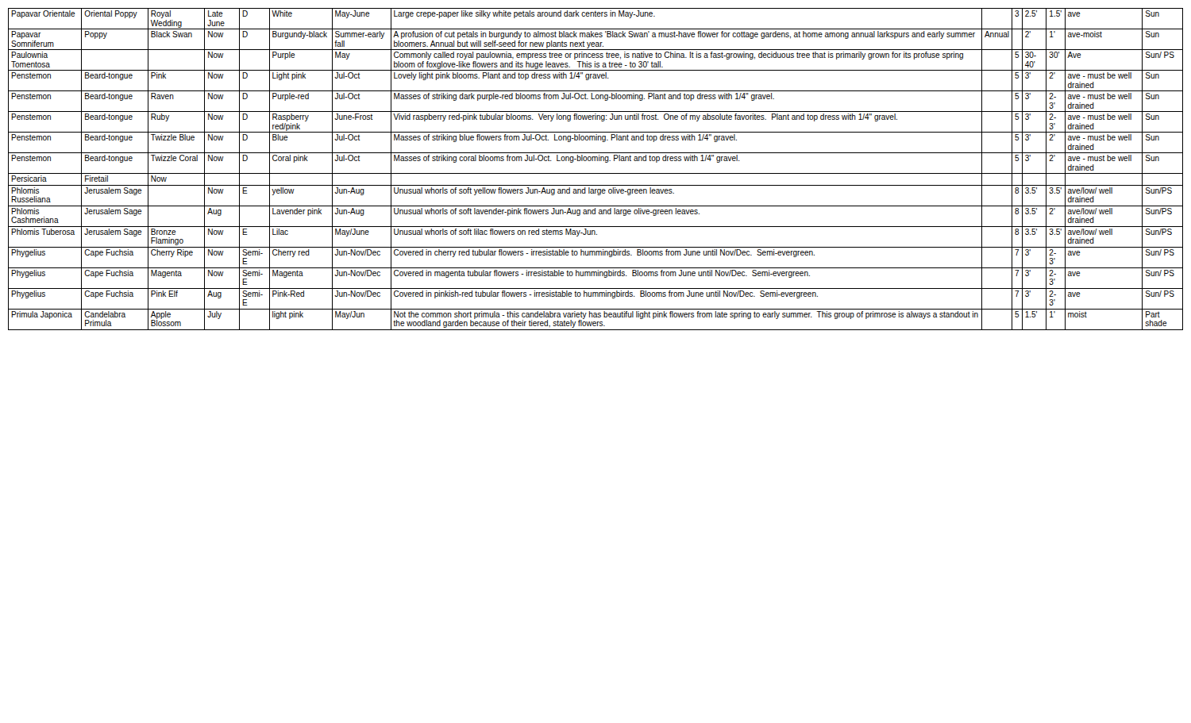| Papavar Orientale | Oriental Poppy | Royal Wedding | Late June | D | White | May-June | Large crepe-paper like silky white petals around dark centers in May-June. | | 3 | 2.5' | 1.5' | ave | Sun |
| Papavar Somniferum | Poppy | Black Swan | Now | D | Burgundy-black | Summer-early fall | A profusion of cut petals in burgundy to almost black makes 'Black Swan' a must-have flower for cottage gardens, at home among annual larkspurs and early summer bloomers. Annual but will self-seed for new plants next year. | Annual | | 2' | 1' | ave-moist | Sun |
| Paulownia Tomentosa | | | Now | | Purple | May | Commonly called royal paulownia, empress tree or princess tree, is native to China. It is a fast-growing, deciduous tree that is primarily grown for its profuse spring bloom of foxglove-like flowers and its huge leaves. This is a tree - to 30' tall. | | 5 | 30-40' | 30' | Ave | Sun/ PS |
| Penstemon | Beard-tongue | Pink | Now | D | Light pink | Jul-Oct | Lovely light pink blooms. Plant and top dress with 1/4" gravel. | | 5 | 3' | 2' | ave - must be well drained | Sun |
| Penstemon | Beard-tongue | Raven | Now | D | Purple-red | Jul-Oct | Masses of striking dark purple-red blooms from Jul-Oct. Long-blooming. Plant and top dress with 1/4" gravel. | | 5 | 3' | 2-3' | ave - must be well drained | Sun |
| Penstemon | Beard-tongue | Ruby | Now | D | Raspberry red/pink | June-Frost | Vivid raspberry red-pink tubular blooms. Very long flowering: Jun until frost. One of my absolute favorites. Plant and top dress with 1/4" gravel. | | 5 | 3' | 2-3' | ave - must be well drained | Sun |
| Penstemon | Beard-tongue | Twizzle Blue | Now | D | Blue | Jul-Oct | Masses of striking blue flowers from Jul-Oct. Long-blooming. Plant and top dress with 1/4" gravel. | | 5 | 3' | 2' | ave - must be well drained | Sun |
| Penstemon | Beard-tongue | Twizzle Coral | Now | D | Coral pink | Jul-Oct | Masses of striking coral blooms from Jul-Oct. Long-blooming. Plant and top dress with 1/4" gravel. | | 5 | 3' | 2' | ave - must be well drained | Sun |
| Persicaria | Firetail | Now | | | | | | | | | | | |
| Phlomis Russeliana | Jerusalem Sage | | Now | E | yellow | Jun-Aug | Unusual whorls of soft yellow flowers Jun-Aug and and large olive-green leaves. | | 8 | 3.5' | 3.5' | ave/low/ well drained | Sun/PS |
| Phlomis Cashmeriana | Jerusalem Sage | | Aug | | Lavender pink | Jun-Aug | Unusual whorls of soft lavender-pink flowers Jun-Aug and and large olive-green leaves. | | 8 | 3.5' | 2' | ave/low/ well drained | Sun/PS |
| Phlomis Tuberosa | Jerusalem Sage | Bronze Flamingo | Now | E | Lilac | May/June | Unusual whorls of soft lilac flowers on red stems May-Jun. | | 8 | 3.5' | 3.5' | ave/low/ well drained | Sun/PS |
| Phygelius | Cape Fuchsia | Cherry Ripe | Now | Semi-E | Cherry red | Jun-Nov/Dec | Covered in cherry red tubular flowers - irresistable to hummingbirds. Blooms from June until Nov/Dec. Semi-evergreen. | | 7 | 3' | 2-3' | ave | Sun/ PS |
| Phygelius | Cape Fuchsia | Magenta | Now | Semi-E | Magenta | Jun-Nov/Dec | Covered in magenta tubular flowers - irresistable to hummingbirds. Blooms from June until Nov/Dec. Semi-evergreen. | | 7 | 3' | 2-3' | ave | Sun/ PS |
| Phygelius | Cape Fuchsia | Pink Elf | Aug | Semi-E | Pink-Red | Jun-Nov/Dec | Covered in pinkish-red tubular flowers - irresistable to hummingbirds. Blooms from June until Nov/Dec. Semi-evergreen. | | 7 | 3' | 2-3' | ave | Sun/ PS |
| Primula Japonica | Candelabra Primula | Apple Blossom | July | | light pink | May/Jun | Not the common short primula - this candelabra variety has beautiful light pink flowers from late spring to early summer. This group of primrose is always a standout in the woodland garden because of their tiered, stately flowers. | | 5 | 1.5' | 1' | moist | Part shade |